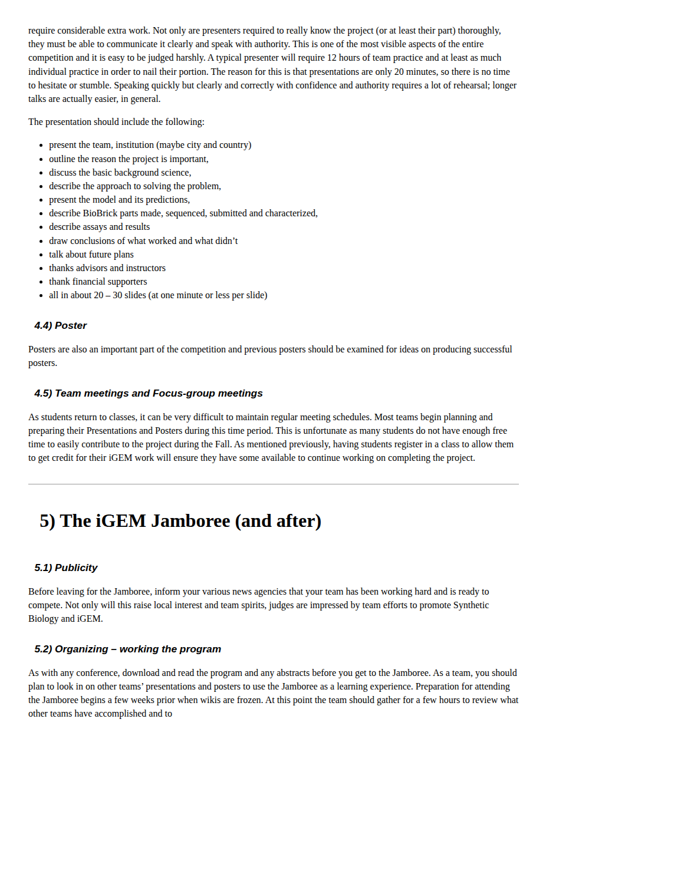require considerable extra work. Not only are presenters required to really know the project (or at least their part) thoroughly, they must be able to communicate it clearly and speak with authority. This is one of the most visible aspects of the entire competition and it is easy to be judged harshly. A typical presenter will require 12 hours of team practice and at least as much individual practice in order to nail their portion. The reason for this is that presentations are only 20 minutes, so there is no time to hesitate or stumble. Speaking quickly but clearly and correctly with confidence and authority requires a lot of rehearsal; longer talks are actually easier, in general.
The presentation should include the following:
present the team, institution (maybe city and country)
outline the reason the project is important,
discuss the basic background science,
describe the approach to solving the problem,
present the model and its predictions,
describe BioBrick parts made, sequenced, submitted and characterized,
describe assays and results
draw conclusions of what worked and what didn’t
talk about future plans
thanks advisors and instructors
thank financial supporters
all in about 20 – 30 slides (at one minute or less per slide)
4.4) Poster
Posters are also an important part of the competition and previous posters should be examined for ideas on producing successful posters.
4.5) Team meetings and Focus-group meetings
As students return to classes, it can be very difficult to maintain regular meeting schedules. Most teams begin planning and preparing their Presentations and Posters during this time period. This is unfortunate as many students do not have enough free time to easily contribute to the project during the Fall. As mentioned previously, having students register in a class to allow them to get credit for their iGEM work will ensure they have some available to continue working on completing the project.
5) The iGEM Jamboree (and after)
5.1) Publicity
Before leaving for the Jamboree, inform your various news agencies that your team has been working hard and is ready to compete. Not only will this raise local interest and team spirits, judges are impressed by team efforts to promote Synthetic Biology and iGEM.
5.2) Organizing – working the program
As with any conference, download and read the program and any abstracts before you get to the Jamboree. As a team, you should plan to look in on other teams’ presentations and posters to use the Jamboree as a learning experience. Preparation for attending the Jamboree begins a few weeks prior when wikis are frozen. At this point the team should gather for a few hours to review what other teams have accomplished and to